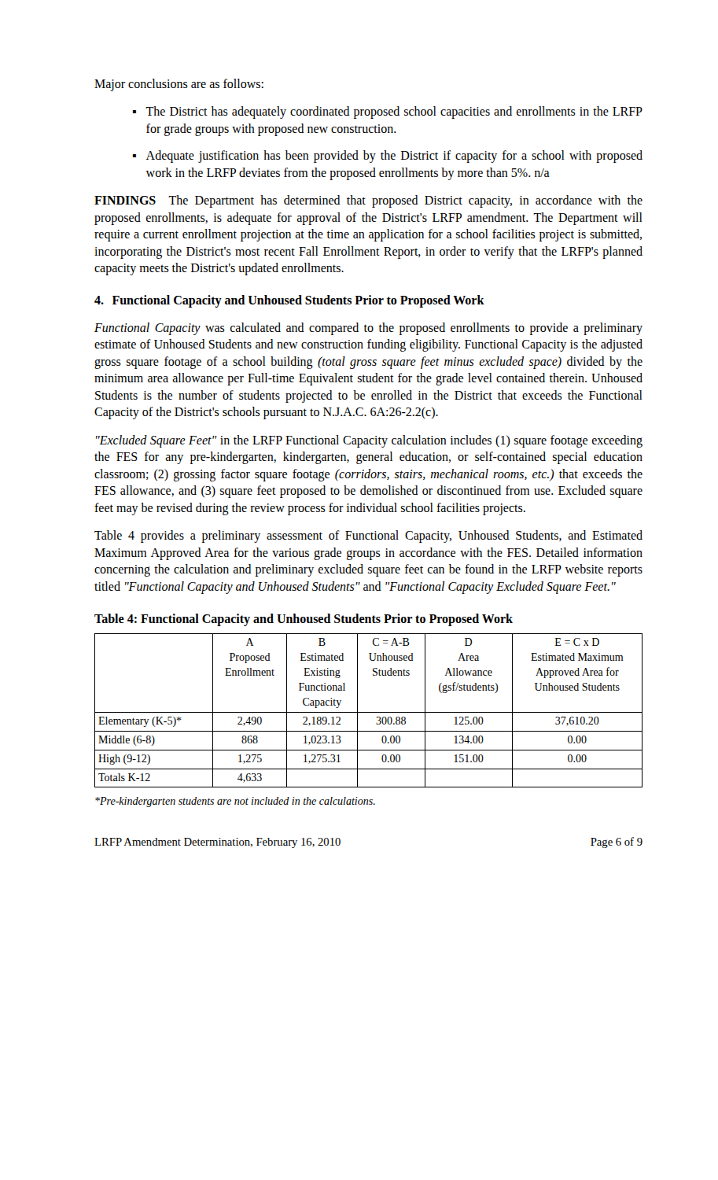Major conclusions are as follows:
The District has adequately coordinated proposed school capacities and enrollments in the LRFP for grade groups with proposed new construction.
Adequate justification has been provided by the District if capacity for a school with proposed work in the LRFP deviates from the proposed enrollments by more than 5%. n/a
FINDINGS The Department has determined that proposed District capacity, in accordance with the proposed enrollments, is adequate for approval of the District's LRFP amendment. The Department will require a current enrollment projection at the time an application for a school facilities project is submitted, incorporating the District's most recent Fall Enrollment Report, in order to verify that the LRFP's planned capacity meets the District's updated enrollments.
4. Functional Capacity and Unhoused Students Prior to Proposed Work
Functional Capacity was calculated and compared to the proposed enrollments to provide a preliminary estimate of Unhoused Students and new construction funding eligibility. Functional Capacity is the adjusted gross square footage of a school building (total gross square feet minus excluded space) divided by the minimum area allowance per Full-time Equivalent student for the grade level contained therein. Unhoused Students is the number of students projected to be enrolled in the District that exceeds the Functional Capacity of the District's schools pursuant to N.J.A.C. 6A:26-2.2(c).
"Excluded Square Feet" in the LRFP Functional Capacity calculation includes (1) square footage exceeding the FES for any pre-kindergarten, kindergarten, general education, or self-contained special education classroom; (2) grossing factor square footage (corridors, stairs, mechanical rooms, etc.) that exceeds the FES allowance, and (3) square feet proposed to be demolished or discontinued from use. Excluded square feet may be revised during the review process for individual school facilities projects.
Table 4 provides a preliminary assessment of Functional Capacity, Unhoused Students, and Estimated Maximum Approved Area for the various grade groups in accordance with the FES. Detailed information concerning the calculation and preliminary excluded square feet can be found in the LRFP website reports titled "Functional Capacity and Unhoused Students" and "Functional Capacity Excluded Square Feet."
Table 4: Functional Capacity and Unhoused Students Prior to Proposed Work
| | A Proposed Enrollment | B Estimated Existing Functional Capacity | C = A-B Unhoused Students | D Area Allowance (gsf/students) | E = C x D Estimated Maximum Approved Area for Unhoused Students |
| --- | --- | --- | --- | --- | --- |
| Elementary (K-5)* | 2,490 | 2,189.12 | 300.88 | 125.00 | 37,610.20 |
| Middle (6-8) | 868 | 1,023.13 | 0.00 | 134.00 | 0.00 |
| High (9-12) | 1,275 | 1,275.31 | 0.00 | 151.00 | 0.00 |
| Totals K-12 | 4,633 | | | | |
*Pre-kindergarten students are not included in the calculations.
LRFP Amendment Determination, February 16, 2010 Page 6 of 9